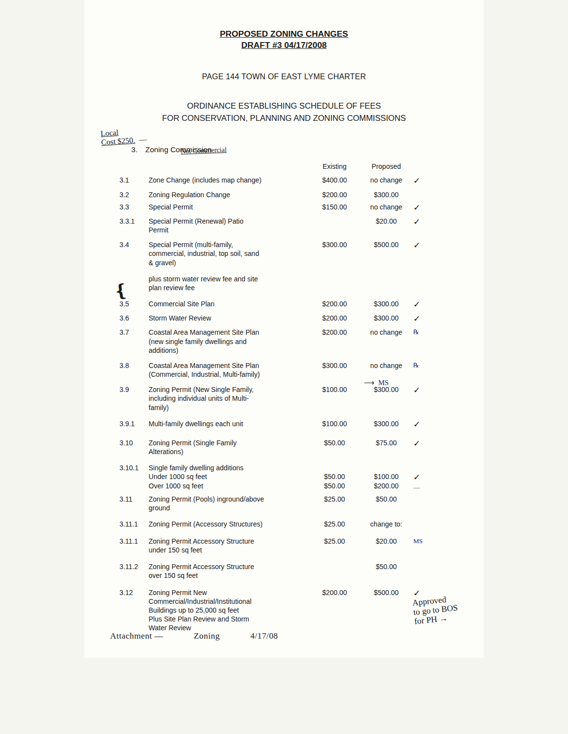PROPOSED ZONING CHANGES
DRAFT #3 04/17/2008
PAGE 144 TOWN OF EAST LYME CHARTER
ORDINANCE ESTABLISHING SCHEDULE OF FEES
FOR CONSERVATION, PLANNING AND ZONING COMMISSIONS
3. Zoning Commission
| | Existing | Proposed | |
| --- | --- | --- | --- |
| 3.1 Zone Change (includes map change) | $400.00 | no change | ✓ |
| 3.2 Zoning Regulation Change | $200.00 | $300.00 | |
| 3.3 Special Permit | $150.00 | no change | ✓ |
| 3.3.1 Special Permit (Renewal) Patio Permit | | $20.00 | ✓ |
| 3.4 Special Permit (multi-family, commercial, industrial, top soil, sand & gravel) | $300.00 | $500.00 | ✓ |
| plus storm water review fee and site plan review fee | | | |
| 3.5 Commercial Site Plan | $200.00 | $300.00 | ✓ |
| 3.6 Storm Water Review | $200.00 | $300.00 | ✓ |
| 3.7 Coastal Area Management Site Plan (new single family dwellings and additions) | $200.00 | no change | ℞ |
| 3.8 Coastal Area Management Site Plan (Commercial, Industrial, Multi-family) | $300.00 | no change | ℞ |
| 3.9 Zoning Permit (New Single Family, including individual units of Multi- family) | $100.00 | $300.00 | ✓ |
| 3.9.1 Multi-family dwellings each unit | $100.00 | $300.00 | ✓ |
| 3.10 Zoning Permit (Single Family Alterations) | $50.00 | $75.00 | ✓ |
| 3.10.1 Single family dwelling additions Under 1000 sq feet Over 1000 sq feet | $50.00 $50.00 | $100.00 $200.00 | ✓ — |
| 3.11 Zoning Permit (Pools) inground/above ground | $25.00 | $50.00 | |
| 3.11.1 Zoning Permit (Accessory Structures) | $25.00 | change to: | |
| 3.11.1 Zoning Permit Accessory Structure under 150 sq feet | $25.00 | $20.00 | MS |
| 3.11.2 Zoning Permit Accessory Structure over 150 sq feet | | $50.00 | |
| 3.12 Zoning Permit New Commercial/Industrial/Institutional Buildings up to 25,000 sq feet Plus Site Plan Review and Storm Water Review | $200.00 | $500.00 | ✓ |
Local
Cost $250. —
Not Commercial
❴
⟶ MS
Approved
to go to BOS
for PH →
Attachment — Zoning 4/17/08